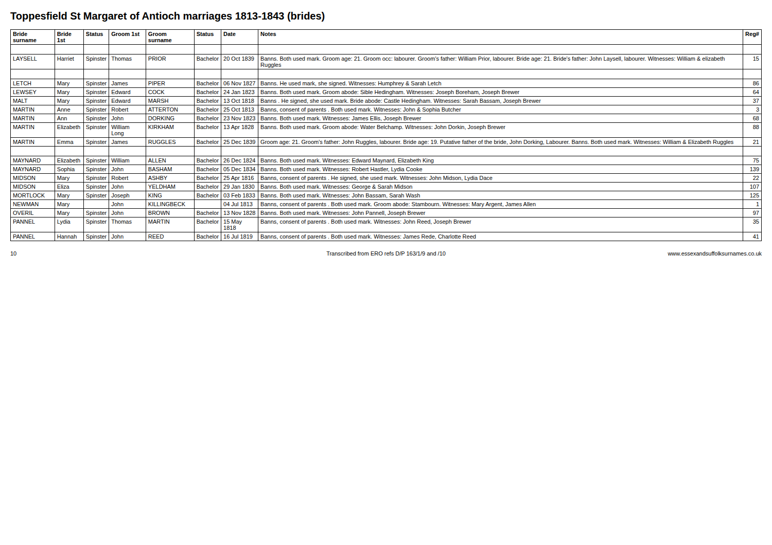Toppesfield St Margaret of Antioch marriages 1813-1843 (brides)
| Bride surname | Bride 1st | Status | Groom 1st | Groom surname | Status | Date | Notes | Reg# |
| --- | --- | --- | --- | --- | --- | --- | --- | --- |
| LAYSELL | Harriet | Spinster | Thomas | PRIOR | Bachelor | 20 Oct 1839 | Banns. Both used mark. Groom age: 21. Groom occ: labourer. Groom's father: William Prior, labourer. Bride age: 21. Bride's father: John Laysell, labourer. Witnesses: William & elizabeth Ruggles | 15 |
| LETCH | Mary | Spinster | James | PIPER | Bachelor | 06 Nov 1827 | Banns. He used mark, she signed. Witnesses: Humphrey & Sarah Letch | 86 |
| LEWSEY | Mary | Spinster | Edward | COCK | Bachelor | 24 Jan 1823 | Banns. Both used mark. Groom abode: Sible Hedingham. Witnesses: Joseph Boreham, Joseph Brewer | 64 |
| MALT | Mary | Spinster | Edward | MARSH | Bachelor | 13 Oct 1818 | Banns . He signed, she used mark. Bride abode: Castle Hedingham. Witnesses: Sarah Bassam, Joseph Brewer | 37 |
| MARTIN | Anne | Spinster | Robert | ATTERTON | Bachelor | 25 Oct 1813 | Banns, consent of parents . Both used mark. Witnesses: John & Sophia Butcher | 3 |
| MARTIN | Ann | Spinster | John | DORKING | Bachelor | 23 Nov 1823 | Banns. Both used mark. Witnesses: James Ellis, Joseph Brewer | 68 |
| MARTIN | Elizabeth | Spinster | William Long | KIRKHAM | Bachelor | 13 Apr 1828 | Banns. Both used mark. Groom abode: Water Belchamp. Witnesses: John Dorkin, Joseph Brewer | 88 |
| MARTIN | Emma | Spinster | James | RUGGLES | Bachelor | 25 Dec 1839 | Groom age: 21. Groom's father: John Ruggles, labourer. Bride age: 19. Putative father of the bride, John Dorking, Labourer. Banns. Both used mark. Witnesses: William & Elizabeth Ruggles | 21 |
| MAYNARD | Elizabeth | Spinster | William | ALLEN | Bachelor | 26 Dec 1824 | Banns. Both used mark. Witnesses: Edward Maynard, Elizabeth King | 75 |
| MAYNARD | Sophia | Spinster | John | BASHAM | Bachelor | 05 Dec 1834 | Banns. Both used mark. Witnesses: Robert Hastler, Lydia Cooke | 139 |
| MIDSON | Mary | Spinster | Robert | ASHBY | Bachelor | 25 Apr 1816 | Banns, consent of parents . He signed, she used mark. Witnesses: John Midson, Lydia Dace | 22 |
| MIDSON | Eliza | Spinster | John | YELDHAM | Bachelor | 29 Jan 1830 | Banns. Both used mark. Witnesses: George & Sarah Midson | 107 |
| MORTLOCK | Mary | Spinster | Joseph | KING | Bachelor | 03 Feb 1833 | Banns. Both used mark. Witnesses: John Bassam, Sarah Wash | 125 |
| NEWMAN | Mary | | John | KILLINGBECK | | 04 Jul 1813 | Banns, consent of parents . Both used mark. Groom abode: Stambourn. Witnesses: Mary Argent, James Allen | 1 |
| OVERIL | Mary | Spinster | John | BROWN | Bachelor | 13 Nov 1828 | Banns. Both used mark. Witnesses: John Pannell, Joseph Brewer | 97 |
| PANNEL | Lydia | Spinster | Thomas | MARTIN | Bachelor | 15 May 1818 | Banns, consent of parents . Both used mark. Witnesses: John Reed, Joseph Brewer | 35 |
| PANNEL | Hannah | Spinster | John | REED | Bachelor | 16 Jul 1819 | Banns, consent of parents . Both used mark. Witnesses: James Rede, Charlotte Reed | 41 |
10
Transcribed from ERO refs D/P 163/1/9 and /10
www.essexandsuffolksurnames.co.uk